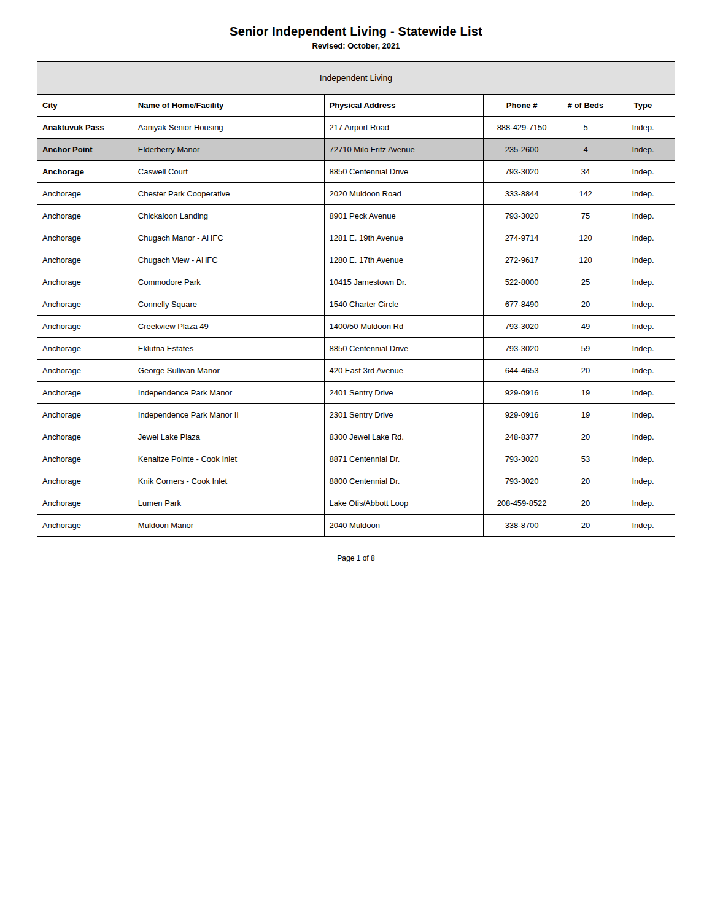Senior Independent Living - Statewide List
Revised: October, 2021
Independent Living
| City | Name of Home/Facility | Physical Address | Phone # | # of Beds | Type |
| --- | --- | --- | --- | --- | --- |
| Anaktuvuk Pass | Aaniyak Senior Housing | 217 Airport Road | 888-429-7150 | 5 | Indep. |
| Anchor Point | Elderberry Manor | 72710 Milo Fritz Avenue | 235-2600 | 4 | Indep. |
| Anchorage | Caswell Court | 8850 Centennial Drive | 793-3020 | 34 | Indep. |
| Anchorage | Chester Park Cooperative | 2020 Muldoon Road | 333-8844 | 142 | Indep. |
| Anchorage | Chickaloon Landing | 8901 Peck Avenue | 793-3020 | 75 | Indep. |
| Anchorage | Chugach Manor - AHFC | 1281 E. 19th Avenue | 274-9714 | 120 | Indep. |
| Anchorage | Chugach View - AHFC | 1280 E. 17th Avenue | 272-9617 | 120 | Indep. |
| Anchorage | Commodore Park | 10415 Jamestown Dr. | 522-8000 | 25 | Indep. |
| Anchorage | Connelly Square | 1540 Charter Circle | 677-8490 | 20 | Indep. |
| Anchorage | Creekview Plaza 49 | 1400/50 Muldoon Rd | 793-3020 | 49 | Indep. |
| Anchorage | Eklutna Estates | 8850 Centennial Drive | 793-3020 | 59 | Indep. |
| Anchorage | George Sullivan Manor | 420 East 3rd Avenue | 644-4653 | 20 | Indep. |
| Anchorage | Independence Park Manor | 2401 Sentry Drive | 929-0916 | 19 | Indep. |
| Anchorage | Independence Park Manor II | 2301 Sentry Drive | 929-0916 | 19 | Indep. |
| Anchorage | Jewel Lake Plaza | 8300 Jewel Lake Rd. | 248-8377 | 20 | Indep. |
| Anchorage | Kenaitze Pointe - Cook Inlet | 8871 Centennial Dr. | 793-3020 | 53 | Indep. |
| Anchorage | Knik Corners - Cook Inlet | 8800 Centennial Dr. | 793-3020 | 20 | Indep. |
| Anchorage | Lumen Park | Lake Otis/Abbott Loop | 208-459-8522 | 20 | Indep. |
| Anchorage | Muldoon Manor | 2040 Muldoon | 338-8700 | 20 | Indep. |
Page 1 of 8